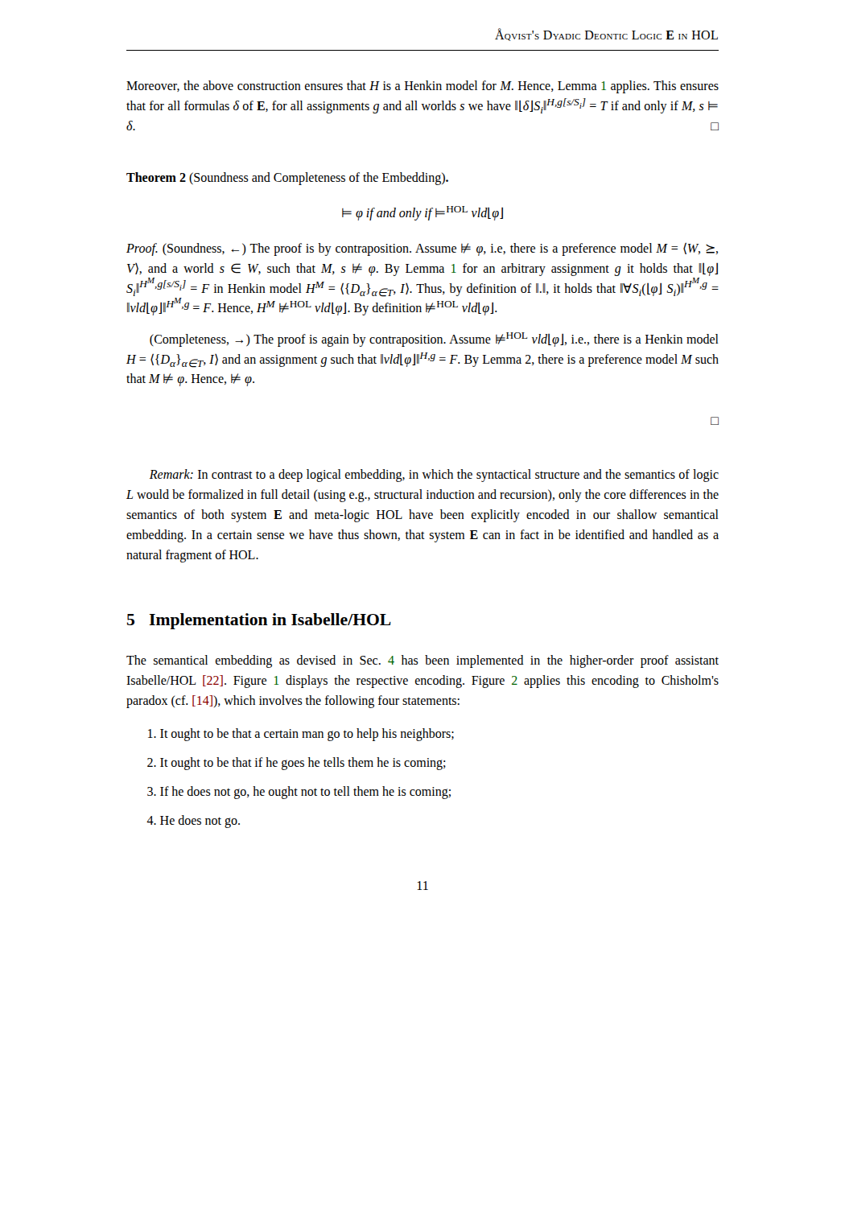Åqvist's Dyadic Deontic Logic E in HOL
Moreover, the above construction ensures that H is a Henkin model for M. Hence, Lemma 1 applies. This ensures that for all formulas δ of E, for all assignments g and all worlds s we have ‖⌊δ⌋Si‖H,g[s/Si] = T if and only if M, s ⊨ δ. □
Theorem 2 (Soundness and Completeness of the Embedding).
⊨ φ if and only if ⊨HOL vld⌊φ⌋
Proof. (Soundness, ←) The proof is by contraposition. Assume ⊭ φ, i.e, there is a preference model M = ⟨W, ⪰, V⟩, and a world s ∈ W, such that M, s ⊭ φ. By Lemma 1 for an arbitrary assignment g it holds that ‖⌊φ⌋Si‖HM,g[s/Si] = F in Henkin model HM = ⟨{Dα}α∈T, I⟩. Thus, by definition of ‖.‖, it holds that ‖∀Si(⌊φ⌋ Si)‖HM,g = ‖vld⌊φ⌋‖HM,g = F. Hence, HM ⊭HOL vld⌊φ⌋. By definition ⊭HOL vld⌊φ⌋.
(Completeness, →) The proof is again by contraposition. Assume ⊭HOL vld⌊φ⌋, i.e., there is a Henkin model H = ⟨{Dα}α∈T, I⟩ and an assignment g such that ‖vld⌊φ⌋‖H,g = F. By Lemma 2, there is a preference model M such that M ⊭ φ. Hence, ⊭ φ.
□
Remark: In contrast to a deep logical embedding, in which the syntactical structure and the semantics of logic L would be formalized in full detail (using e.g., structural induction and recursion), only the core differences in the semantics of both system E and meta-logic HOL have been explicitly encoded in our shallow semantical embedding. In a certain sense we have thus shown, that system E can in fact in be identified and handled as a natural fragment of HOL.
5 Implementation in Isabelle/HOL
The semantical embedding as devised in Sec. 4 has been implemented in the higher-order proof assistant Isabelle/HOL [22]. Figure 1 displays the respective encoding. Figure 2 applies this encoding to Chisholm's paradox (cf. [14]), which involves the following four statements:
It ought to be that a certain man go to help his neighbors;
It ought to be that if he goes he tells them he is coming;
If he does not go, he ought not to tell them he is coming;
He does not go.
11